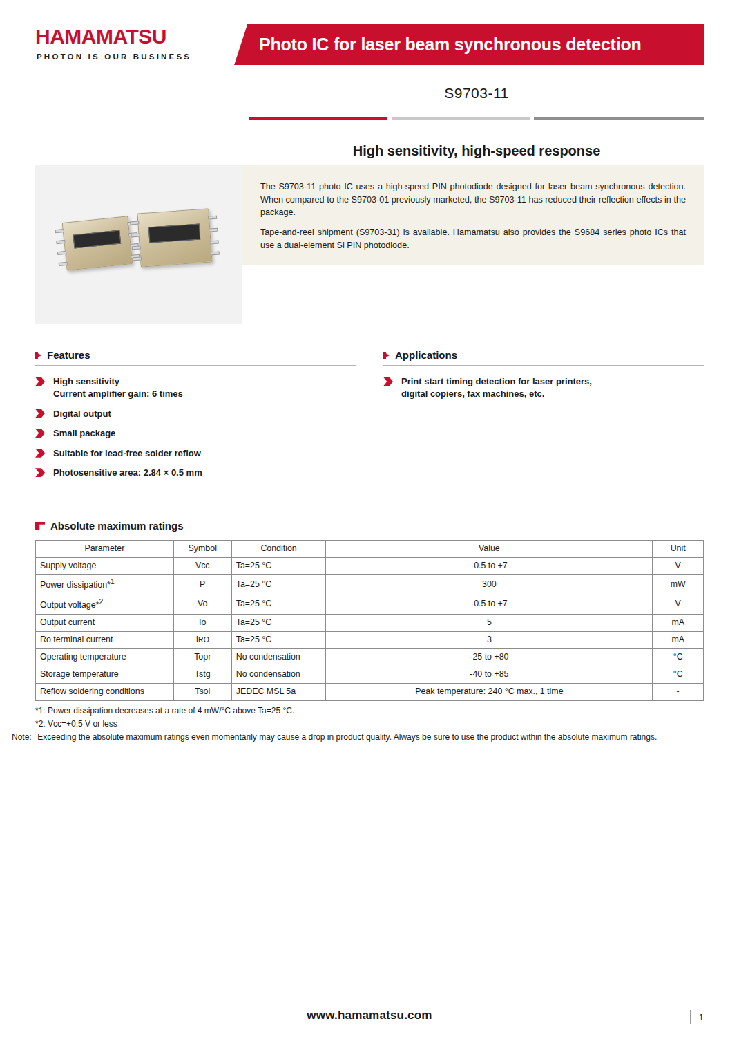HAMAMATSU
PHOTON IS OUR BUSINESS
Photo IC for laser beam synchronous detection
S9703-11
High sensitivity, high-speed response
The S9703-11 photo IC uses a high-speed PIN photodiode designed for laser beam synchronous detection. When compared to the S9703-01 previously marketed, the S9703-11 has reduced their reflection effects in the package.
Tape-and-reel shipment (S9703-31) is available. Hamamatsu also provides the S9684 series photo ICs that use a dual-element Si PIN photodiode.
Features
High sensitivityCurrent amplifier gain: 6 times
Digital output
Small package
Suitable for lead-free solder reflow
Photosensitive area: 2.84 × 0.5 mm
Applications
Print start timing detection for laser printers,digital copiers, fax machines, etc.
Absolute maximum ratings
| Parameter | Symbol | Condition | Value | Unit |
| --- | --- | --- | --- | --- |
| Supply voltage | Vcc | Ta=25 °C | -0.5 to +7 | V |
| Power dissipation* 1 | P | Ta=25 °C | 300 | mW |
| Output voltage* 2 | Vo | Ta=25 °C | -0.5 to +7 | V |
| Output current | Io | Ta=25 °C | 5 | mA |
| Ro terminal current | I RO | Ta=25 °C | 3 | mA |
| Operating temperature | Topr | No condensation | -25 to +80 | °C |
| Storage temperature | Tstg | No condensation | -40 to +85 | °C |
| Reflow soldering conditions | Tsol | JEDEC MSL 5a | Peak temperature: 240 °C max., 1 time | - |
*1: Power dissipation decreases at a rate of 4 mW/°C above Ta=25 °C.
*2: Vcc=+0.5 V or less
Note: Exceeding the absolute maximum ratings even momentarily may cause a drop in product quality. Always be sure to use the product within the absolute maximum ratings.
www.hamamatsu.com
1